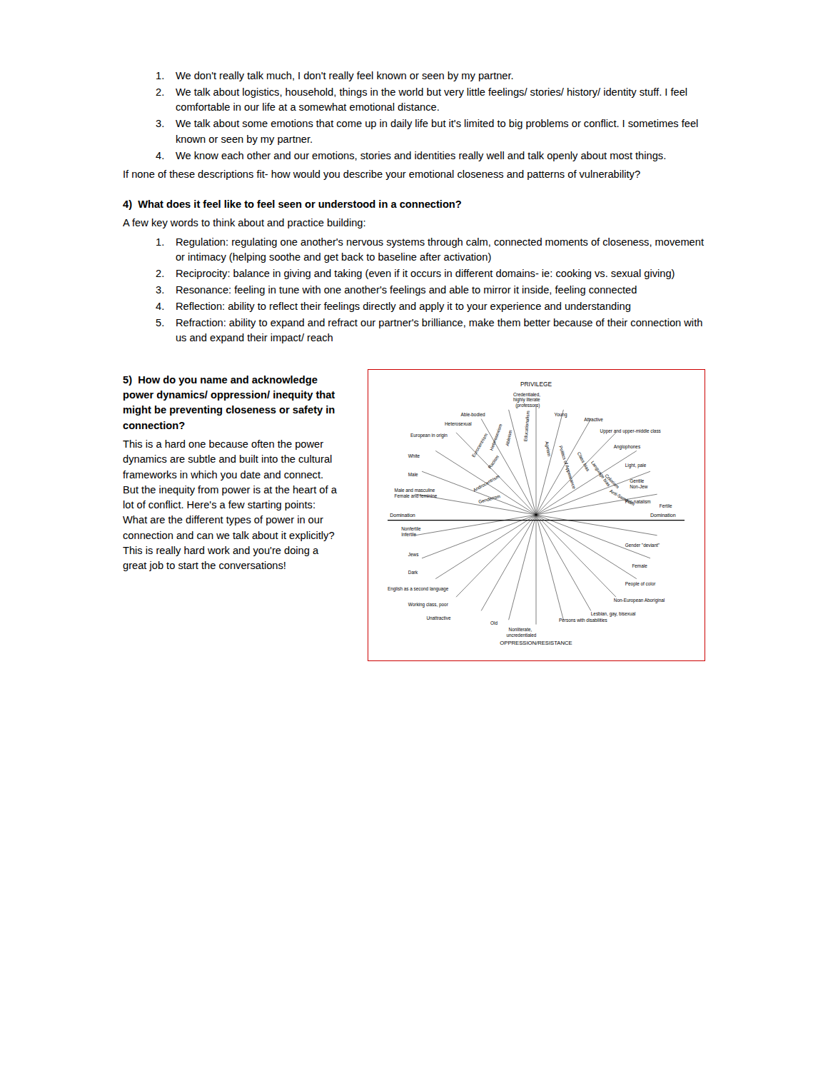We don't really talk much, I don't really feel known or seen by my partner.
We talk about logistics, household, things in the world but very little feelings/ stories/ history/ identity stuff. I feel comfortable in our life at a somewhat emotional distance.
We talk about some emotions that come up in daily life but it's limited to big problems or conflict. I sometimes feel known or seen by my partner.
We know each other and our emotions, stories and identities really well and talk openly about most things.
If none of these descriptions fit- how would you describe your emotional closeness and patterns of vulnerability?
4) What does it feel like to feel seen or understood in a connection?
A few key words to think about and practice building:
Regulation: regulating one another's nervous systems through calm, connected moments of closeness, movement or intimacy (helping soothe and get back to baseline after activation)
Reciprocity: balance in giving and taking (even if it occurs in different domains- ie: cooking vs. sexual giving)
Resonance: feeling in tune with one another's feelings and able to mirror it inside, feeling connected
Reflection: ability to reflect their feelings directly and apply it to your experience and understanding
Refraction: ability to expand and refract our partner's brilliance, make them better because of their connection with us and expand their impact/ reach
5) How do you name and acknowledge power dynamics/ oppression/ inequity that might be preventing closeness or safety in connection?
This is a hard one because often the power dynamics are subtle and built into the cultural frameworks in which you date and connect. But the inequity from power is at the heart of a lot of conflict. Here's a few starting points: What are the different types of power in our connection and can we talk about it explicitly? This is really hard work and you're doing a great job to start the conversations!